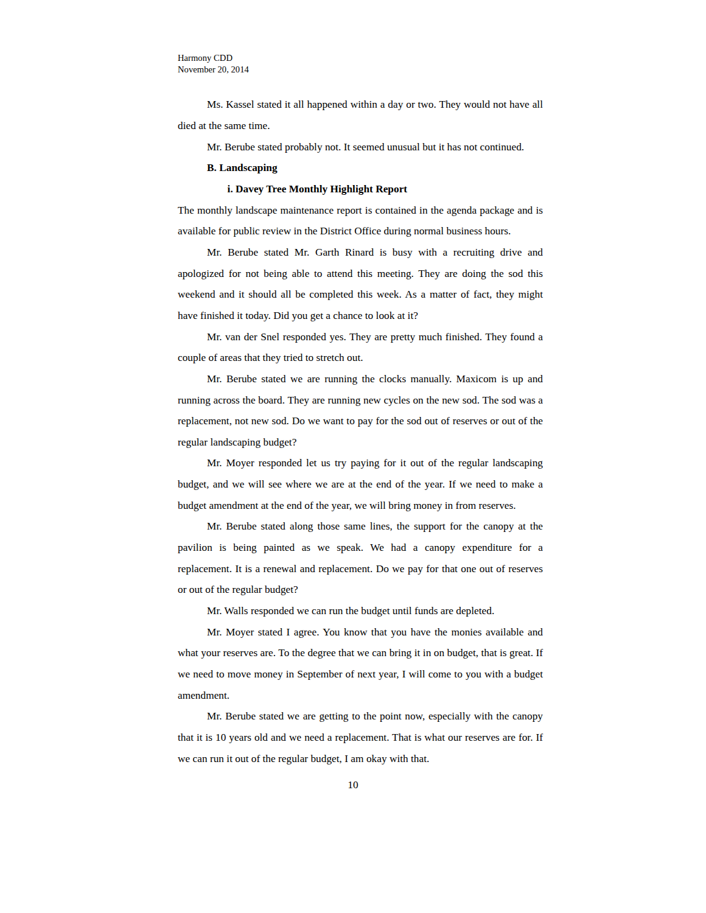Harmony CDD
November 20, 2014
Ms. Kassel stated it all happened within a day or two. They would not have all died at the same time.
Mr. Berube stated probably not. It seemed unusual but it has not continued.
B. Landscaping
i. Davey Tree Monthly Highlight Report
The monthly landscape maintenance report is contained in the agenda package and is available for public review in the District Office during normal business hours.
Mr. Berube stated Mr. Garth Rinard is busy with a recruiting drive and apologized for not being able to attend this meeting. They are doing the sod this weekend and it should all be completed this week. As a matter of fact, they might have finished it today. Did you get a chance to look at it?
Mr. van der Snel responded yes. They are pretty much finished. They found a couple of areas that they tried to stretch out.
Mr. Berube stated we are running the clocks manually. Maxicom is up and running across the board. They are running new cycles on the new sod. The sod was a replacement, not new sod. Do we want to pay for the sod out of reserves or out of the regular landscaping budget?
Mr. Moyer responded let us try paying for it out of the regular landscaping budget, and we will see where we are at the end of the year. If we need to make a budget amendment at the end of the year, we will bring money in from reserves.
Mr. Berube stated along those same lines, the support for the canopy at the pavilion is being painted as we speak. We had a canopy expenditure for a replacement. It is a renewal and replacement. Do we pay for that one out of reserves or out of the regular budget?
Mr. Walls responded we can run the budget until funds are depleted.
Mr. Moyer stated I agree. You know that you have the monies available and what your reserves are. To the degree that we can bring it in on budget, that is great. If we need to move money in September of next year, I will come to you with a budget amendment.
Mr. Berube stated we are getting to the point now, especially with the canopy that it is 10 years old and we need a replacement. That is what our reserves are for. If we can run it out of the regular budget, I am okay with that.
10